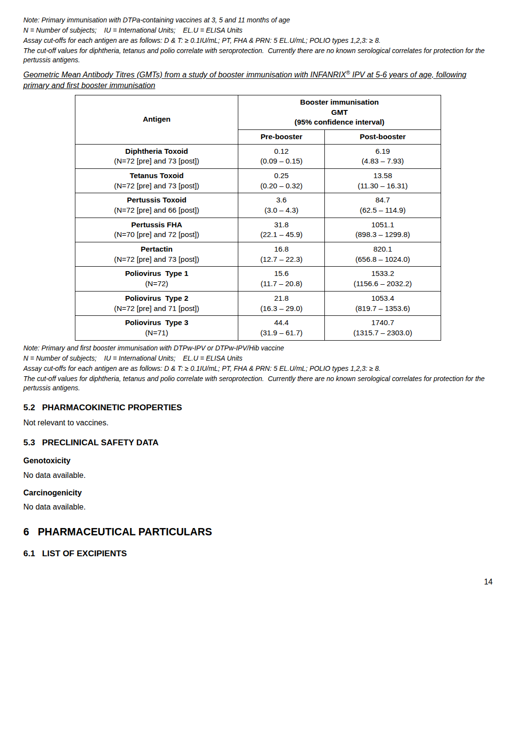Note: Primary immunisation with DTPa-containing vaccines at 3, 5 and 11 months of age
N = Number of subjects; IU = International Units; EL.U = ELISA Units
Assay cut-offs for each antigen are as follows: D & T: ≥ 0.1IU/mL; PT, FHA & PRN: 5 EL.U/mL; POLIO types 1,2,3: ≥ 8.
The cut-off values for diphtheria, tetanus and polio correlate with seroprotection. Currently there are no known serological correlates for protection for the pertussis antigens.
Geometric Mean Antibody Titres (GMTs) from a study of booster immunisation with INFANRIX® IPV at 5-6 years of age, following primary and first booster immunisation
| Antigen | Booster immunisation GMT (95% confidence interval) |
| --- | --- |
| Pre-booster | Post-booster |
| Diphtheria Toxoid (N=72 [pre] and 73 [post]) | 0.12 (0.09 – 0.15) | 6.19 (4.83 – 7.93) |
| Tetanus Toxoid (N=72 [pre] and 73 [post]) | 0.25 (0.20 – 0.32) | 13.58 (11.30 – 16.31) |
| Pertussis Toxoid (N=72 [pre] and 66 [post]) | 3.6 (3.0 – 4.3) | 84.7 (62.5 – 114.9) |
| Pertussis FHA (N=70 [pre] and 72 [post]) | 31.8 (22.1 – 45.9) | 1051.1 (898.3 – 1299.8) |
| Pertactin (N=72 [pre] and 73 [post]) | 16.8 (12.7 – 22.3) | 820.1 (656.8 – 1024.0) |
| Poliovirus Type 1 (N=72) | 15.6 (11.7 – 20.8) | 1533.2 (1156.6 – 2032.2) |
| Poliovirus Type 2 (N=72 [pre] and 71 [post]) | 21.8 (16.3 – 29.0) | 1053.4 (819.7 – 1353.6) |
| Poliovirus Type 3 (N=71) | 44.4 (31.9 – 61.7) | 1740.7 (1315.7 – 2303.0) |
Note: Primary and first booster immunisation with DTPw-IPV or DTPw-IPV/Hib vaccine
N = Number of subjects; IU = International Units; EL.U = ELISA Units
Assay cut-offs for each antigen are as follows: D & T: ≥ 0.1IU/mL; PT, FHA & PRN: 5 EL.U/mL; POLIO types 1,2,3: ≥ 8.
The cut-off values for diphtheria, tetanus and polio correlate with seroprotection. Currently there are no known serological correlates for protection for the pertussis antigens.
5.2 PHARMACOKINETIC PROPERTIES
Not relevant to vaccines.
5.3 PRECLINICAL SAFETY DATA
Genotoxicity
No data available.
Carcinogenicity
No data available.
6 PHARMACEUTICAL PARTICULARS
6.1 LIST OF EXCIPIENTS
14